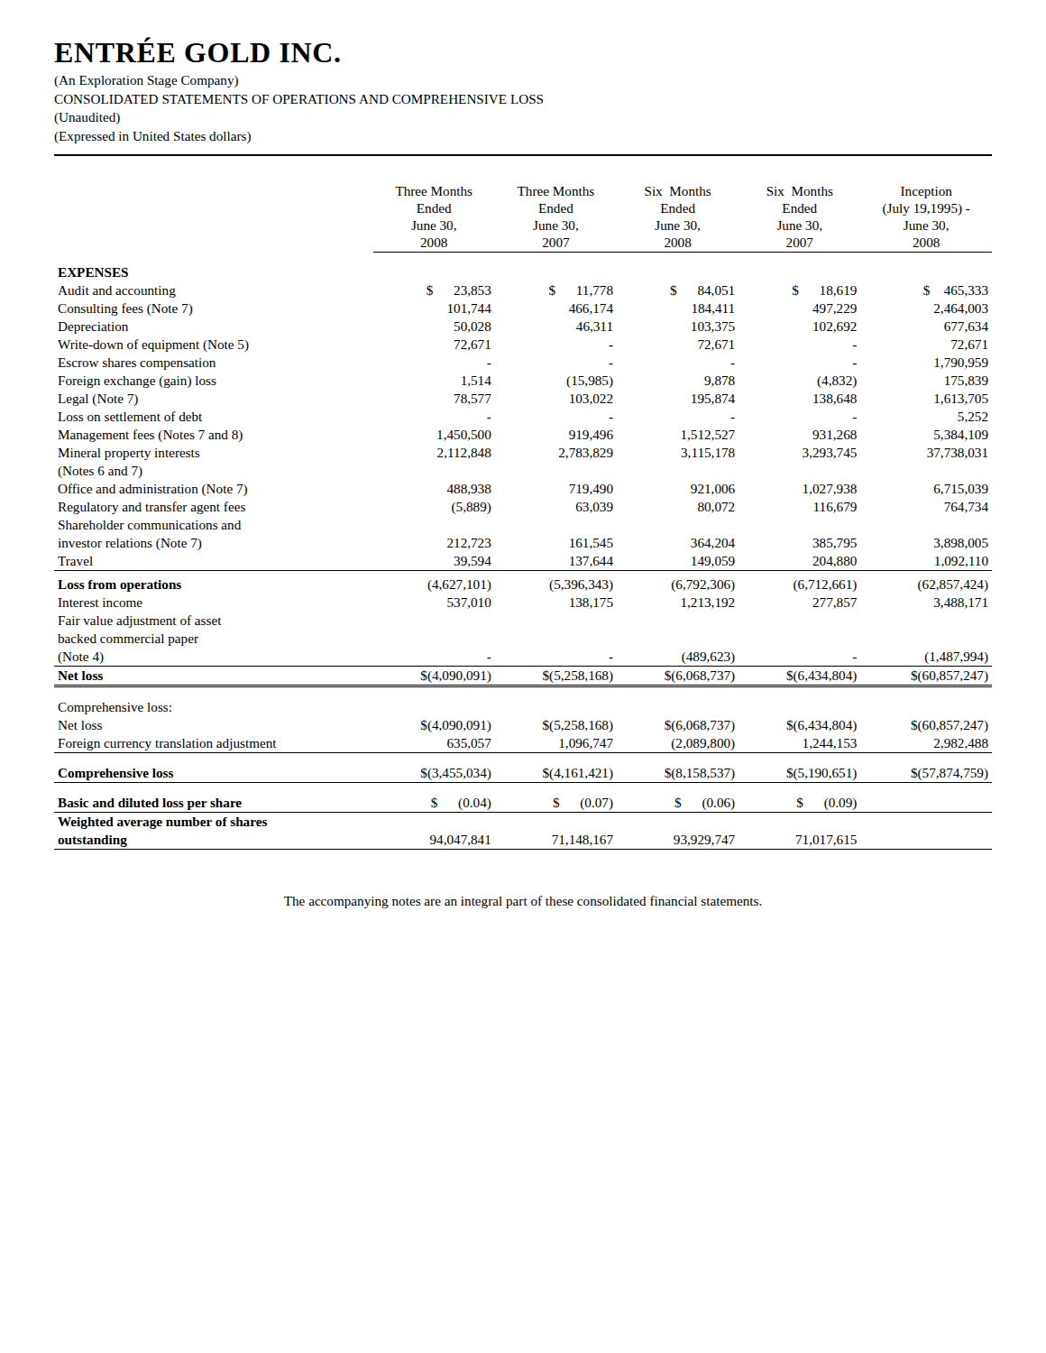ENTRÉE GOLD INC.
(An Exploration Stage Company)
CONSOLIDATED STATEMENTS OF OPERATIONS AND COMPREHENSIVE LOSS
(Unaudited)
(Expressed in United States dollars)
| | Three Months Ended June 30, 2008 | Three Months Ended June 30, 2007 | Six Months Ended June 30, 2008 | Six Months Ended June 30, 2007 | Inception (July 19,1995) - June 30, 2008 |
| --- | --- | --- | --- | --- | --- |
| EXPENSES | | | | | |
| Audit and accounting | $ 23,853 | $ 11,778 | $ 84,051 | $ 18,619 | $ 465,333 |
| Consulting fees (Note 7) | 101,744 | 466,174 | 184,411 | 497,229 | 2,464,003 |
| Depreciation | 50,028 | 46,311 | 103,375 | 102,692 | 677,634 |
| Write-down of equipment (Note 5) | 72,671 | - | 72,671 | - | 72,671 |
| Escrow shares compensation | - | - | - | - | 1,790,959 |
| Foreign exchange (gain) loss | 1,514 | (15,985) | 9,878 | (4,832) | 175,839 |
| Legal (Note 7) | 78,577 | 103,022 | 195,874 | 138,648 | 1,613,705 |
| Loss on settlement of debt | - | - | - | - | 5,252 |
| Management fees (Notes 7 and 8) | 1,450,500 | 919,496 | 1,512,527 | 931,268 | 5,384,109 |
| Mineral property interests | 2,112,848 | 2,783,829 | 3,115,178 | 3,293,745 | 37,738,031 |
| (Notes 6 and 7) | | | | | |
| Office and administration (Note 7) | 488,938 | 719,490 | 921,006 | 1,027,938 | 6,715,039 |
| Regulatory and transfer agent fees | (5,889) | 63,039 | 80,072 | 116,679 | 764,734 |
| Shareholder communications and | | | | | |
| investor relations (Note 7) | 212,723 | 161,545 | 364,204 | 385,795 | 3,898,005 |
| Travel | 39,594 | 137,644 | 149,059 | 204,880 | 1,092,110 |
| Loss from operations | (4,627,101) | (5,396,343) | (6,792,306) | (6,712,661) | (62,857,424) |
| Interest income | 537,010 | 138,175 | 1,213,192 | 277,857 | 3,488,171 |
| Fair value adjustment of asset | | | | | |
| backed commercial paper | | | | | |
| (Note 4) | - | - | (489,623) | - | (1,487,994) |
| Net loss | $(4,090,091) | $(5,258,168) | $(6,068,737) | $(6,434,804) | $(60,857,247) |
| Comprehensive loss: | | | | | |
| Net loss | $(4,090,091) | $(5,258,168) | $(6,068,737) | $(6,434,804) | $(60,857,247) |
| Foreign currency translation adjustment | 635,057 | 1,096,747 | (2,089,800) | 1,244,153 | 2,982,488 |
| Comprehensive loss | $(3,455,034) | $(4,161,421) | $(8,158,537) | $(5,190,651) | $(57,874,759) |
| Basic and diluted loss per share | $ (0.04) | $ (0.07) | $ (0.06) | $ (0.09) | |
| Weighted average number of shares | | | | | |
| outstanding | 94,047,841 | 71,148,167 | 93,929,747 | 71,017,615 | |
The accompanying notes are an integral part of these consolidated financial statements.